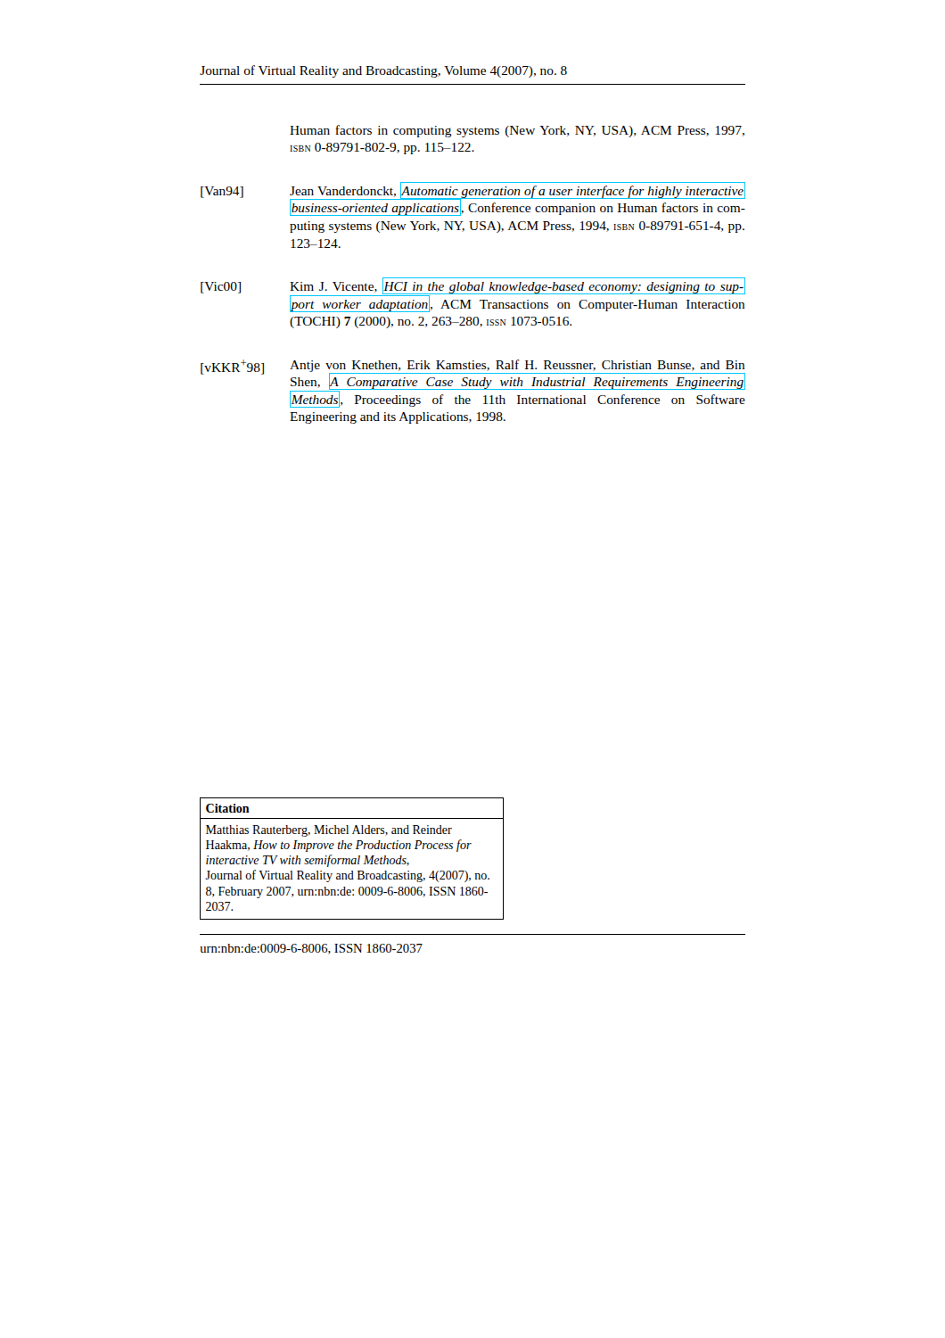Journal of Virtual Reality and Broadcasting, Volume 4(2007), no. 8
Human factors in computing systems (New York, NY, USA), ACM Press, 1997, isbn 0-89791-802-9, pp. 115–122.
[Van94]
Jean Vanderdonckt, Automatic generation of a user interface for highly interactive business-oriented applications, Conference companion on Human factors in computing systems (New York, NY, USA), ACM Press, 1994, isbn 0-89791-651-4, pp. 123–124.
[Vic00]
Kim J. Vicente, HCI in the global knowledge-based economy: designing to support worker adaptation, ACM Transactions on Computer-Human Interaction (TOCHI) 7 (2000), no. 2, 263–280, issn 1073-0516.
[vKKR+98]
Antje von Knethen, Erik Kamsties, Ralf H. Reussner, Christian Bunse, and Bin Shen, A Comparative Case Study with Industrial Requirements Engineering Methods, Proceedings of the 11th International Conference on Software Engineering and its Applications, 1998.
Citation
Matthias Rauterberg, Michel Alders, and Reinder Haakma, How to Improve the Production Process for interactive TV with semiformal Methods,
Journal of Virtual Reality and Broadcasting, 4(2007), no. 8, February 2007, urn:nbn:de: 0009-6-8006, ISSN 1860-2037.
urn:nbn:de:0009-6-8006, ISSN 1860-2037